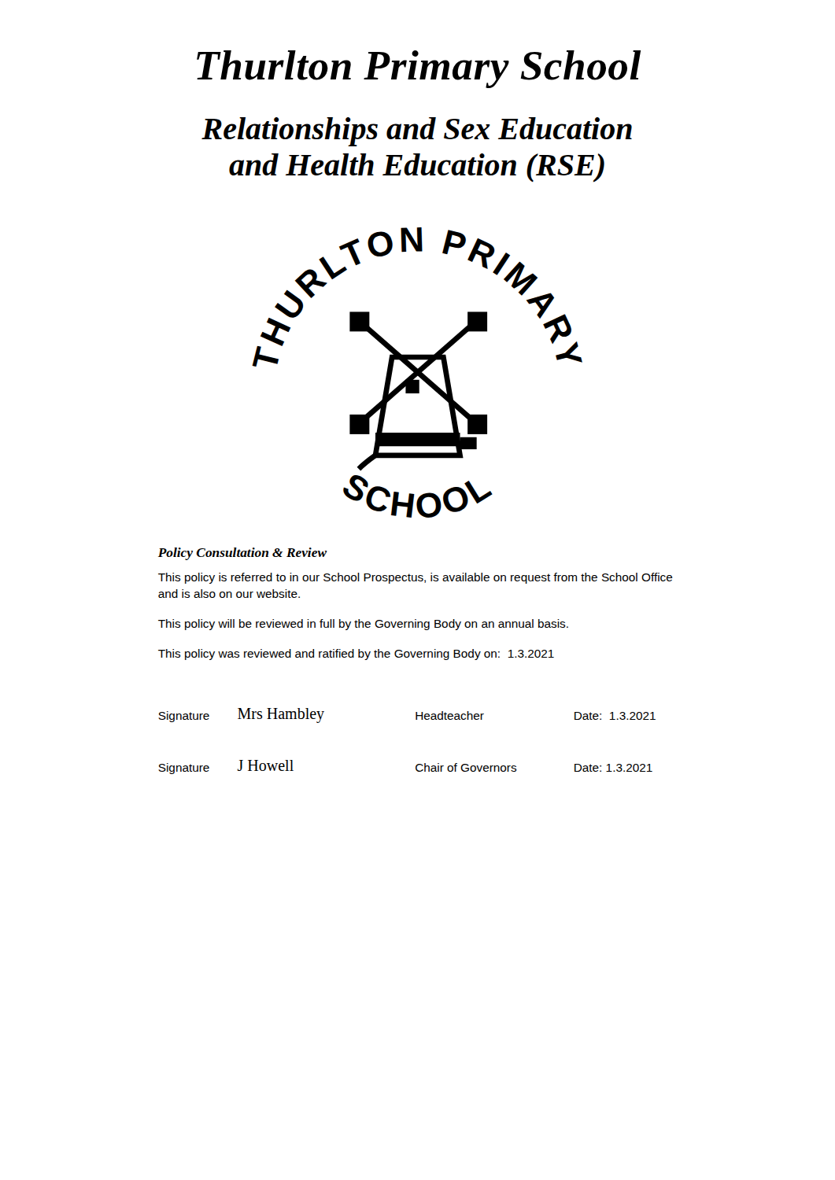Thurlton Primary School
Relationships and Sex Education
and Health Education (RSE)
THURLTON PRIMARY SCHOOL
Policy Consultation & Review
This policy is referred to in our School Prospectus, is available on request from the School Office and is also on our website.
This policy will be reviewed in full by the Governing Body on an annual basis.
This policy was reviewed and ratified by the Governing Body on: 1.3.2021
| Signature | Mrs Hambley | Headteacher | Date: 1.3.2021 |
| Signature | J Howell | Chair of Governors | Date: 1.3.2021 |